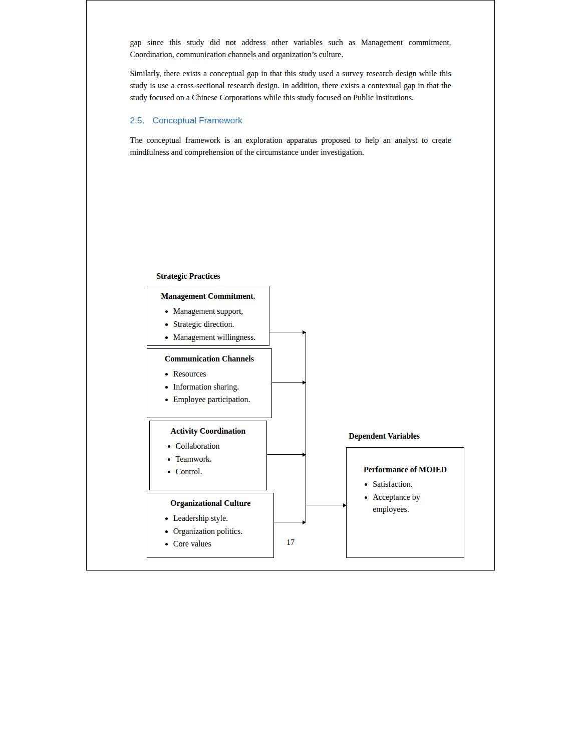gap since this study did not address other variables such as Management commitment, Coordination, communication channels and organization’s culture.
Similarly, there exists a conceptual gap in that this study used a survey research design while this study is use a cross-sectional research design. In addition, there exists a contextual gap in that the study focused on a Chinese Corporations while this study focused on Public Institutions.
2.5. Conceptual Framework
The conceptual framework is an exploration apparatus proposed to help an analyst to create mindfulness and comprehension of the circumstance under investigation.
Strategic Practices
Management Commitment.
Management support,
Strategic direction.
Management willingness.
Communication Channels
Resources
Information sharing.
Employee participation.
Activity Coordination
Collaboration
Teamwork.
Control.
Organizational Culture
Leadership style.
Organization politics.
Core values
Dependent Variables
Performance of MOIED
Satisfaction.
Acceptance by employees.
17